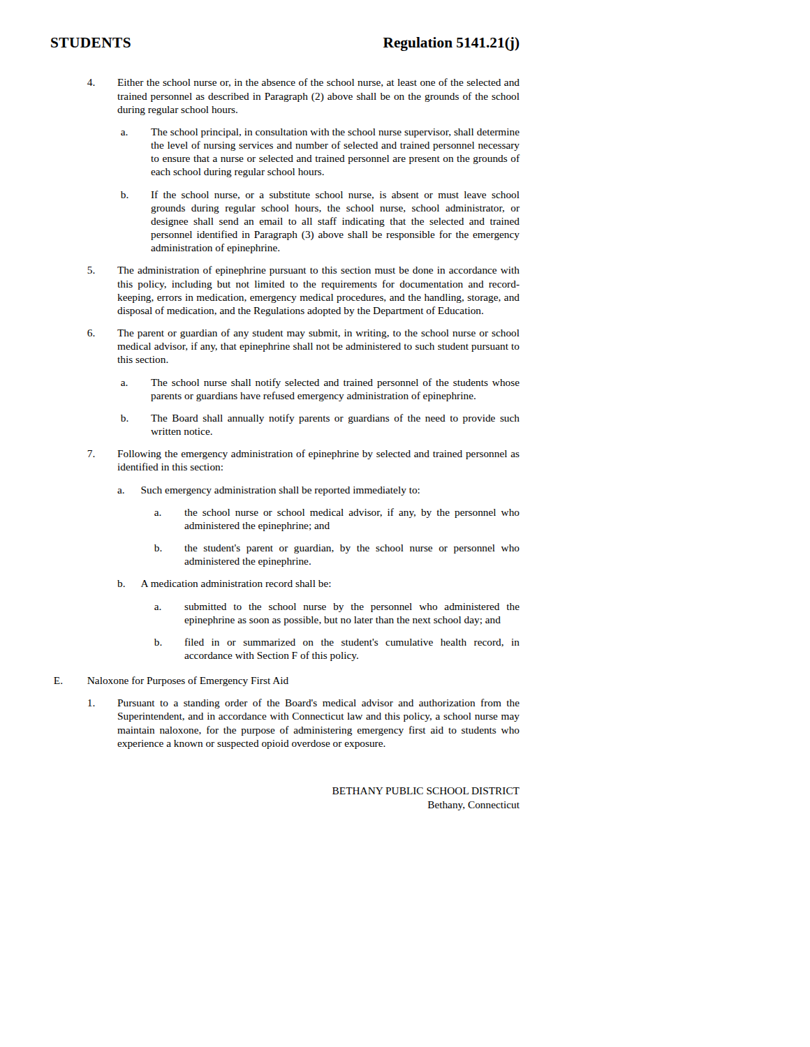STUDENTS
Regulation 5141.21(j)
4.
Either the school nurse or, in the absence of the school nurse, at least one of the selected and trained personnel as described in Paragraph (2) above shall be on the grounds of the school during regular school hours.
a.
The school principal, in consultation with the school nurse supervisor, shall determine the level of nursing services and number of selected and trained personnel necessary to ensure that a nurse or selected and trained personnel are present on the grounds of each school during regular school hours.
b.
If the school nurse, or a substitute school nurse, is absent or must leave school grounds during regular school hours, the school nurse, school administrator, or designee shall send an email to all staff indicating that the selected and trained personnel identified in Paragraph (3) above shall be responsible for the emergency administration of epinephrine.
5.
The administration of epinephrine pursuant to this section must be done in accordance with this policy, including but not limited to the requirements for documentation and record-keeping, errors in medication, emergency medical procedures, and the handling, storage, and disposal of medication, and the Regulations adopted by the Department of Education.
6.
The parent or guardian of any student may submit, in writing, to the school nurse or school medical advisor, if any, that epinephrine shall not be administered to such student pursuant to this section.
a.
The school nurse shall notify selected and trained personnel of the students whose parents or guardians have refused emergency administration of epinephrine.
b.
The Board shall annually notify parents or guardians of the need to provide such written notice.
7.
Following the emergency administration of epinephrine by selected and trained personnel as identified in this section:
a.
Such emergency administration shall be reported immediately to:
a.
the school nurse or school medical advisor, if any, by the personnel who administered the epinephrine; and
b.
the student's parent or guardian, by the school nurse or personnel who administered the epinephrine.
b.
A medication administration record shall be:
a.
submitted to the school nurse by the personnel who administered the epinephrine as soon as possible, but no later than the next school day; and
b.
filed in or summarized on the student's cumulative health record, in accordance with Section F of this policy.
E.
Naloxone for Purposes of Emergency First Aid
1.
Pursuant to a standing order of the Board's medical advisor and authorization from the Superintendent, and in accordance with Connecticut law and this policy, a school nurse may maintain naloxone, for the purpose of administering emergency first aid to students who experience a known or suspected opioid overdose or exposure.
BETHANY PUBLIC SCHOOL DISTRICT
Bethany, Connecticut